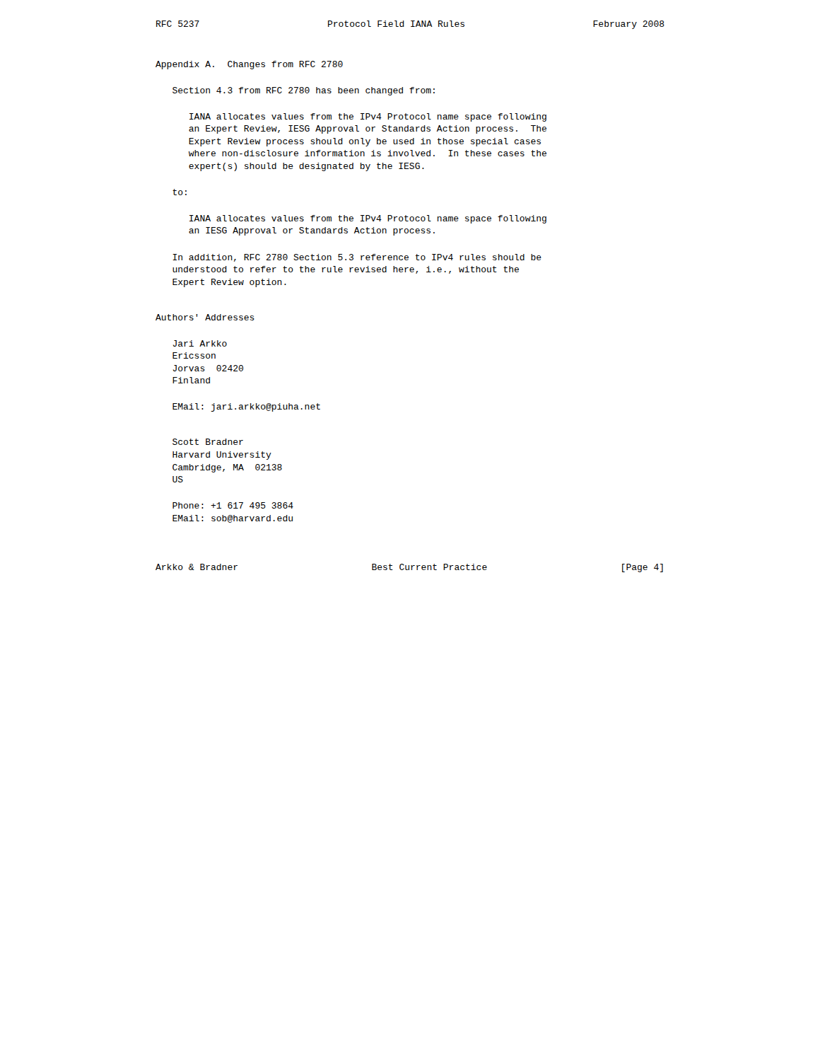RFC 5237 Protocol Field IANA Rules February 2008
Appendix A. Changes from RFC 2780
Section 4.3 from RFC 2780 has been changed from:
IANA allocates values from the IPv4 Protocol name space following
an Expert Review, IESG Approval or Standards Action process.  The
Expert Review process should only be used in those special cases
where non-disclosure information is involved.  In these cases the
expert(s) should be designated by the IESG.
to:
IANA allocates values from the IPv4 Protocol name space following
an IESG Approval or Standards Action process.
In addition, RFC 2780 Section 5.3 reference to IPv4 rules should be
understood to refer to the rule revised here, i.e., without the
Expert Review option.
Authors' Addresses
Jari Arkko
Ericsson
Jorvas  02420
Finland
EMail: jari.arkko@piuha.net
Scott Bradner
Harvard University
Cambridge, MA  02138
US
Phone: +1 617 495 3864
EMail: sob@harvard.edu
Arkko & Bradner Best Current Practice [Page 4]